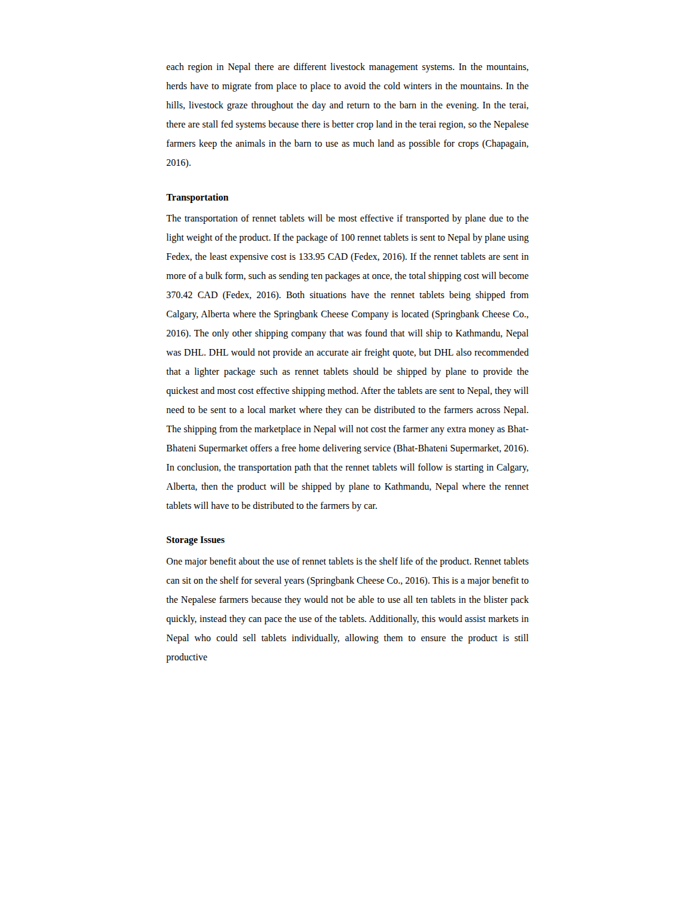each region in Nepal there are different livestock management systems. In the mountains, herds have to migrate from place to place to avoid the cold winters in the mountains. In the hills, livestock graze throughout the day and return to the barn in the evening. In the terai, there are stall fed systems because there is better crop land in the terai region, so the Nepalese farmers keep the animals in the barn to use as much land as possible for crops (Chapagain, 2016).
Transportation
The transportation of rennet tablets will be most effective if transported by plane due to the light weight of the product. If the package of 100 rennet tablets is sent to Nepal by plane using Fedex, the least expensive cost is 133.95 CAD (Fedex, 2016). If the rennet tablets are sent in more of a bulk form, such as sending ten packages at once, the total shipping cost will become 370.42 CAD (Fedex, 2016). Both situations have the rennet tablets being shipped from Calgary, Alberta where the Springbank Cheese Company is located (Springbank Cheese Co., 2016). The only other shipping company that was found that will ship to Kathmandu, Nepal was DHL. DHL would not provide an accurate air freight quote, but DHL also recommended that a lighter package such as rennet tablets should be shipped by plane to provide the quickest and most cost effective shipping method. After the tablets are sent to Nepal, they will need to be sent to a local market where they can be distributed to the farmers across Nepal. The shipping from the marketplace in Nepal will not cost the farmer any extra money as Bhat-Bhateni Supermarket offers a free home delivering service (Bhat-Bhateni Supermarket, 2016). In conclusion, the transportation path that the rennet tablets will follow is starting in Calgary, Alberta, then the product will be shipped by plane to Kathmandu, Nepal where the rennet tablets will have to be distributed to the farmers by car.
Storage Issues
One major benefit about the use of rennet tablets is the shelf life of the product. Rennet tablets can sit on the shelf for several years (Springbank Cheese Co., 2016). This is a major benefit to the Nepalese farmers because they would not be able to use all ten tablets in the blister pack quickly, instead they can pace the use of the tablets. Additionally, this would assist markets in Nepal who could sell tablets individually, allowing them to ensure the product is still productive